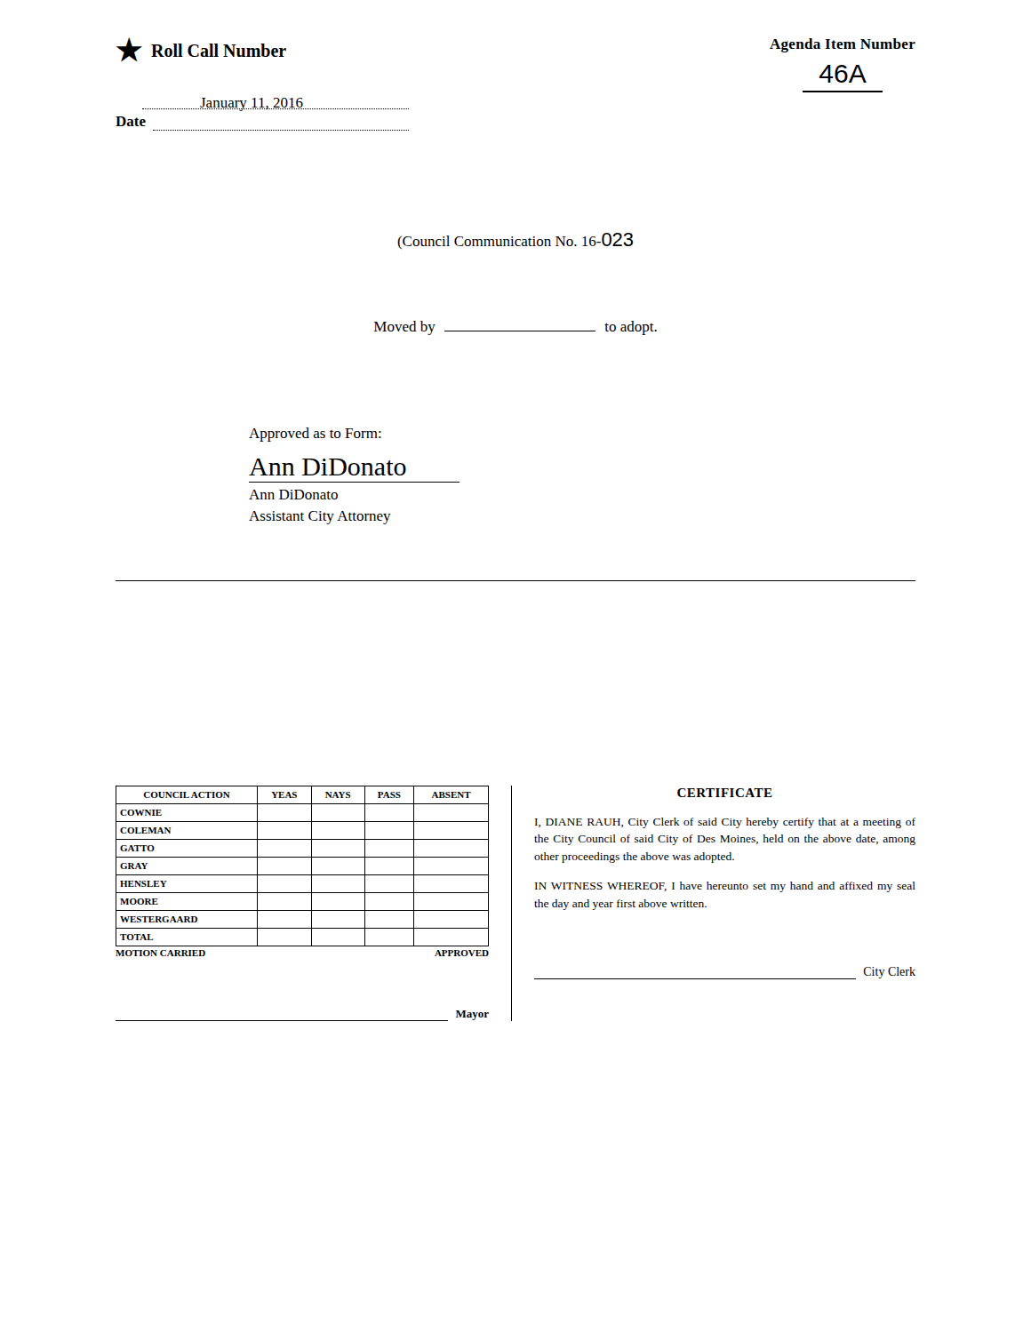★ Roll Call Number
Agenda Item Number
46A
January 11, 2016
Date
(Council Communication No. 16-023
Moved by to adopt.
Approved as to Form:
Ann DiDonato
Ann DiDonato
Assistant City Attorney
| COUNCIL ACTION | YEAS | NAYS | PASS | ABSENT |
| --- | --- | --- | --- | --- |
| COWNIE | | | | |
| COLEMAN | | | | |
| GATTO | | | | |
| GRAY | | | | |
| HENSLEY | | | | |
| MOORE | | | | |
| WESTERGAARD | | | | |
| TOTAL | | | | |
MOTION CARRIED APPROVED
Mayor
CERTIFICATE
I, DIANE RAUH, City Clerk of said City hereby certify that at a meeting of the City Council of said City of Des Moines, held on the above date, among other proceedings the above was adopted.
IN WITNESS WHEREOF, I have hereunto set my hand and affixed my seal the day and year first above written.
City Clerk